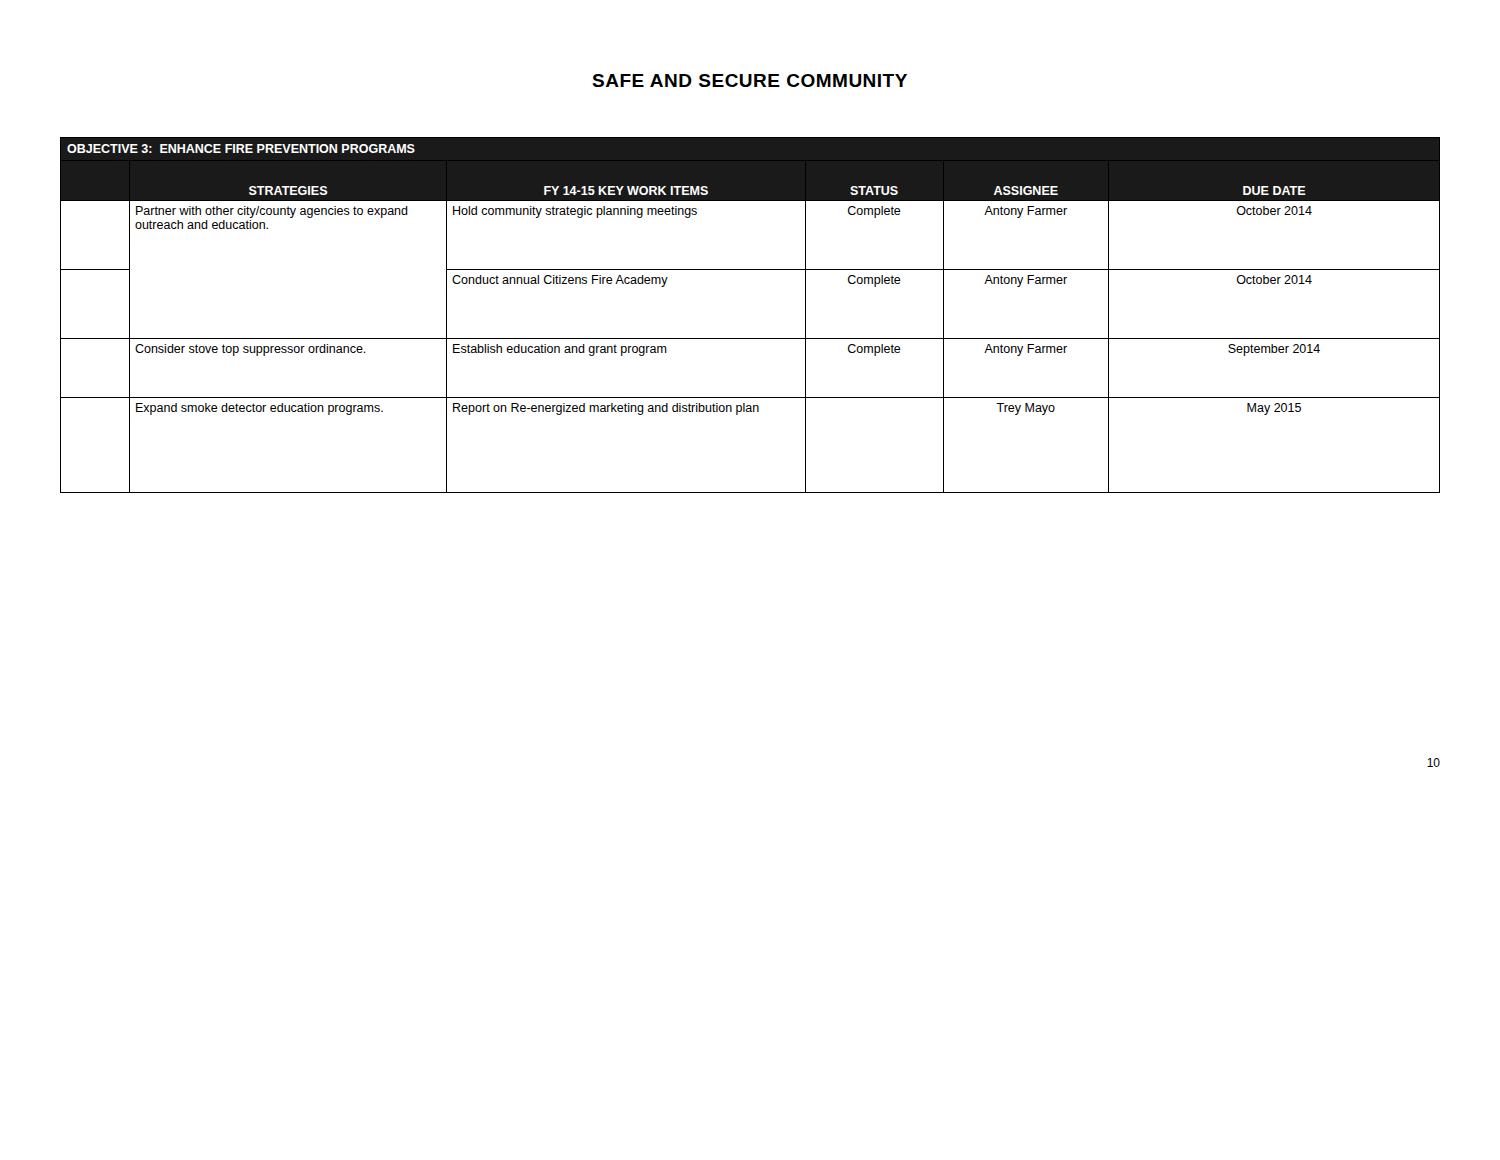SAFE AND SECURE COMMUNITY
| OBJECTIVE 3: ENHANCE FIRE PREVENTION PROGRAMS |
| | STRATEGIES | FY 14-15 KEY WORK ITEMS | STATUS | ASSIGNEE | DUE DATE |
| | Partner with other city/county agencies to expand outreach and education. | Hold community strategic planning meetings | Complete | Antony Farmer | October 2014 |
| | Conduct annual Citizens Fire Academy | Complete | Antony Farmer | October 2014 |
| | Consider stove top suppressor ordinance. | Establish education and grant program | Complete | Antony Farmer | September 2014 |
| | Expand smoke detector education programs. | Report on Re-energized marketing and distribution plan | | Trey Mayo | May 2015 |
10